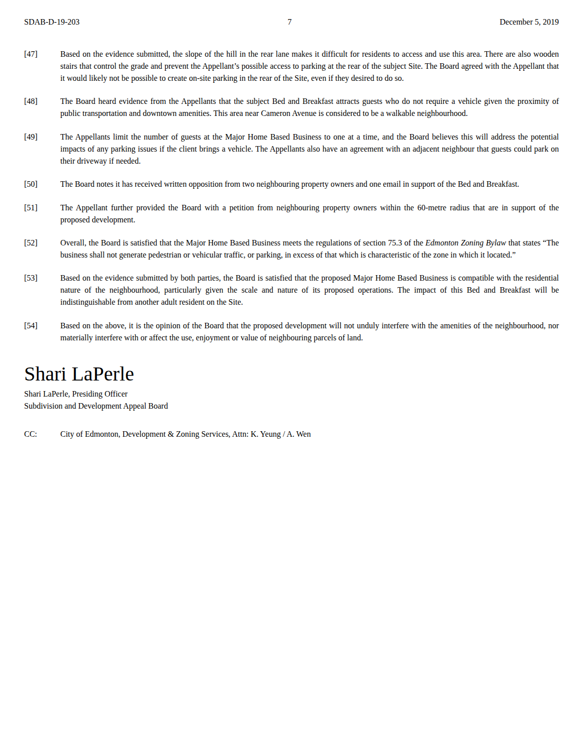SDAB-D-19-203 7 December 5, 2019
[47]
Based on the evidence submitted, the slope of the hill in the rear lane makes it difficult for residents to access and use this area. There are also wooden stairs that control the grade and prevent the Appellant’s possible access to parking at the rear of the subject Site. The Board agreed with the Appellant that it would likely not be possible to create on-site parking in the rear of the Site, even if they desired to do so.
[48]
The Board heard evidence from the Appellants that the subject Bed and Breakfast attracts guests who do not require a vehicle given the proximity of public transportation and downtown amenities. This area near Cameron Avenue is considered to be a walkable neighbourhood.
[49]
The Appellants limit the number of guests at the Major Home Based Business to one at a time, and the Board believes this will address the potential impacts of any parking issues if the client brings a vehicle. The Appellants also have an agreement with an adjacent neighbour that guests could park on their driveway if needed.
[50]
The Board notes it has received written opposition from two neighbouring property owners and one email in support of the Bed and Breakfast.
[51]
The Appellant further provided the Board with a petition from neighbouring property owners within the 60-metre radius that are in support of the proposed development.
[52]
Overall, the Board is satisfied that the Major Home Based Business meets the regulations of section 75.3 of the Edmonton Zoning Bylaw that states “The business shall not generate pedestrian or vehicular traffic, or parking, in excess of that which is characteristic of the zone in which it located.”
[53]
Based on the evidence submitted by both parties, the Board is satisfied that the proposed Major Home Based Business is compatible with the residential nature of the neighbourhood, particularly given the scale and nature of its proposed operations. The impact of this Bed and Breakfast will be indistinguishable from another adult resident on the Site.
[54]
Based on the above, it is the opinion of the Board that the proposed development will not unduly interfere with the amenities of the neighbourhood, nor materially interfere with or affect the use, enjoyment or value of neighbouring parcels of land.
Shari LaPerle
Shari LaPerle, Presiding Officer
Subdivision and Development Appeal Board
CC:
City of Edmonton, Development & Zoning Services, Attn: K. Yeung / A. Wen